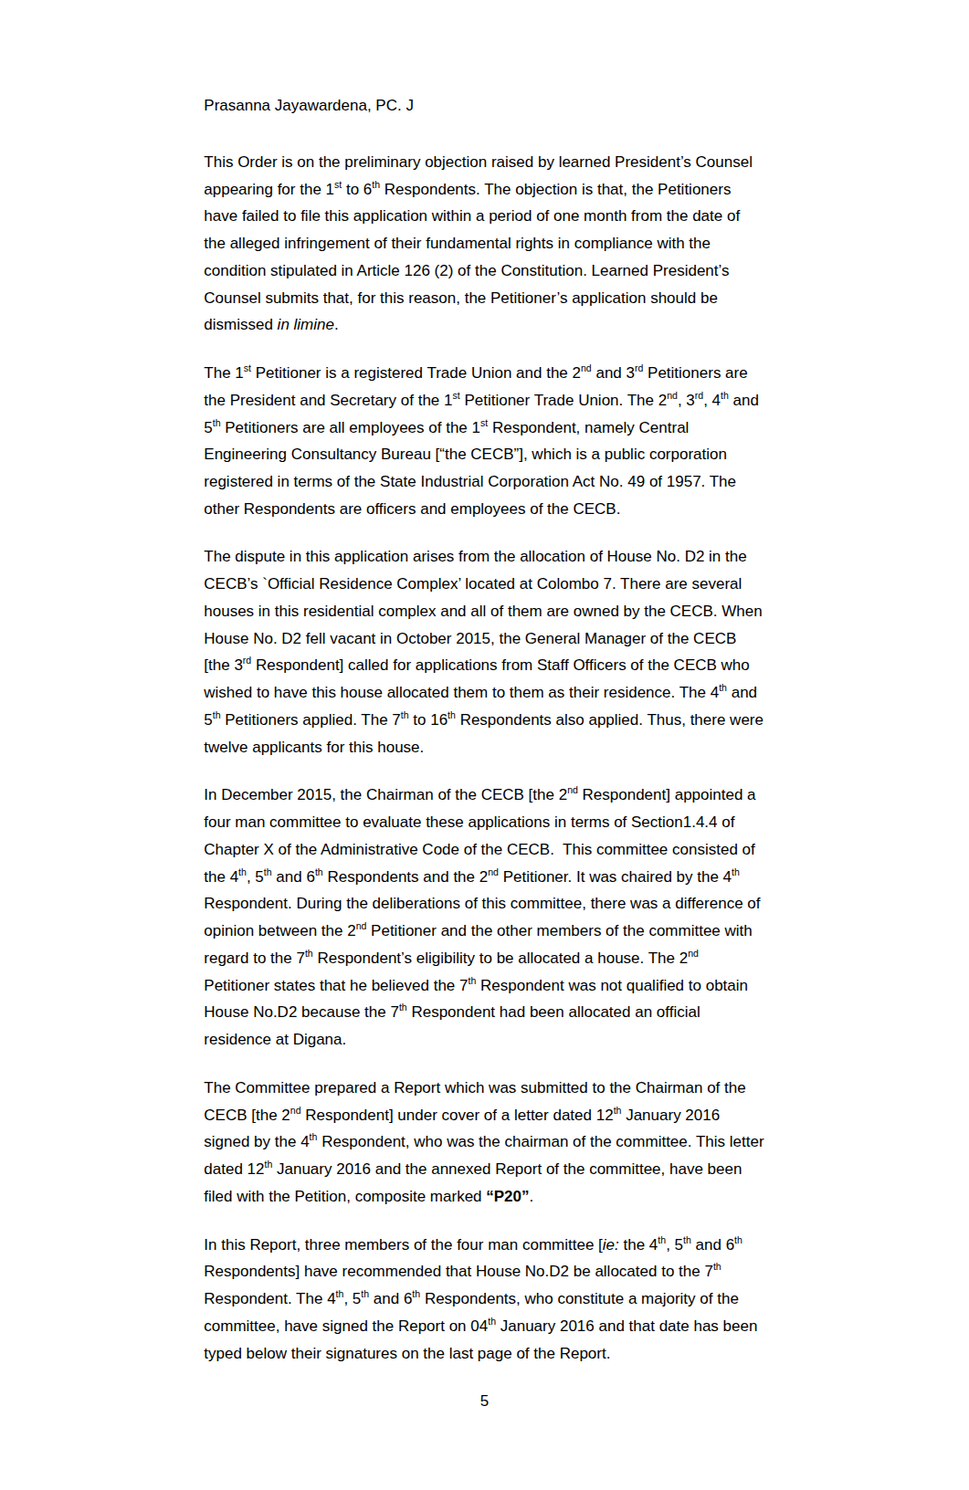Prasanna Jayawardena, PC. J
This Order is on the preliminary objection raised by learned President’s Counsel appearing for the 1st to 6th Respondents. The objection is that, the Petitioners have failed to file this application within a period of one month from the date of the alleged infringement of their fundamental rights in compliance with the condition stipulated in Article 126 (2) of the Constitution. Learned President’s Counsel submits that, for this reason, the Petitioner’s application should be dismissed in limine.
The 1st Petitioner is a registered Trade Union and the 2nd and 3rd Petitioners are the President and Secretary of the 1st Petitioner Trade Union. The 2nd, 3rd, 4th and 5th Petitioners are all employees of the 1st Respondent, namely Central Engineering Consultancy Bureau [“the CECB”], which is a public corporation registered in terms of the State Industrial Corporation Act No. 49 of 1957. The other Respondents are officers and employees of the CECB.
The dispute in this application arises from the allocation of House No. D2 in the CECB’s `Official Residence Complex’ located at Colombo 7. There are several houses in this residential complex and all of them are owned by the CECB. When House No. D2 fell vacant in October 2015, the General Manager of the CECB [the 3rd Respondent] called for applications from Staff Officers of the CECB who wished to have this house allocated them to them as their residence. The 4th and 5th Petitioners applied. The 7th to 16th Respondents also applied. Thus, there were twelve applicants for this house.
In December 2015, the Chairman of the CECB [the 2nd Respondent] appointed a four man committee to evaluate these applications in terms of Section1.4.4 of Chapter X of the Administrative Code of the CECB. This committee consisted of the 4th, 5th and 6th Respondents and the 2nd Petitioner. It was chaired by the 4th Respondent. During the deliberations of this committee, there was a difference of opinion between the 2nd Petitioner and the other members of the committee with regard to the 7th Respondent’s eligibility to be allocated a house. The 2nd Petitioner states that he believed the 7th Respondent was not qualified to obtain House No.D2 because the 7th Respondent had been allocated an official residence at Digana.
The Committee prepared a Report which was submitted to the Chairman of the CECB [the 2nd Respondent] under cover of a letter dated 12th January 2016 signed by the 4th Respondent, who was the chairman of the committee. This letter dated 12th January 2016 and the annexed Report of the committee, have been filed with the Petition, composite marked “P20”.
In this Report, three members of the four man committee [ie: the 4th, 5th and 6th Respondents] have recommended that House No.D2 be allocated to the 7th Respondent. The 4th, 5th and 6th Respondents, who constitute a majority of the committee, have signed the Report on 04th January 2016 and that date has been typed below their signatures on the last page of the Report.
5